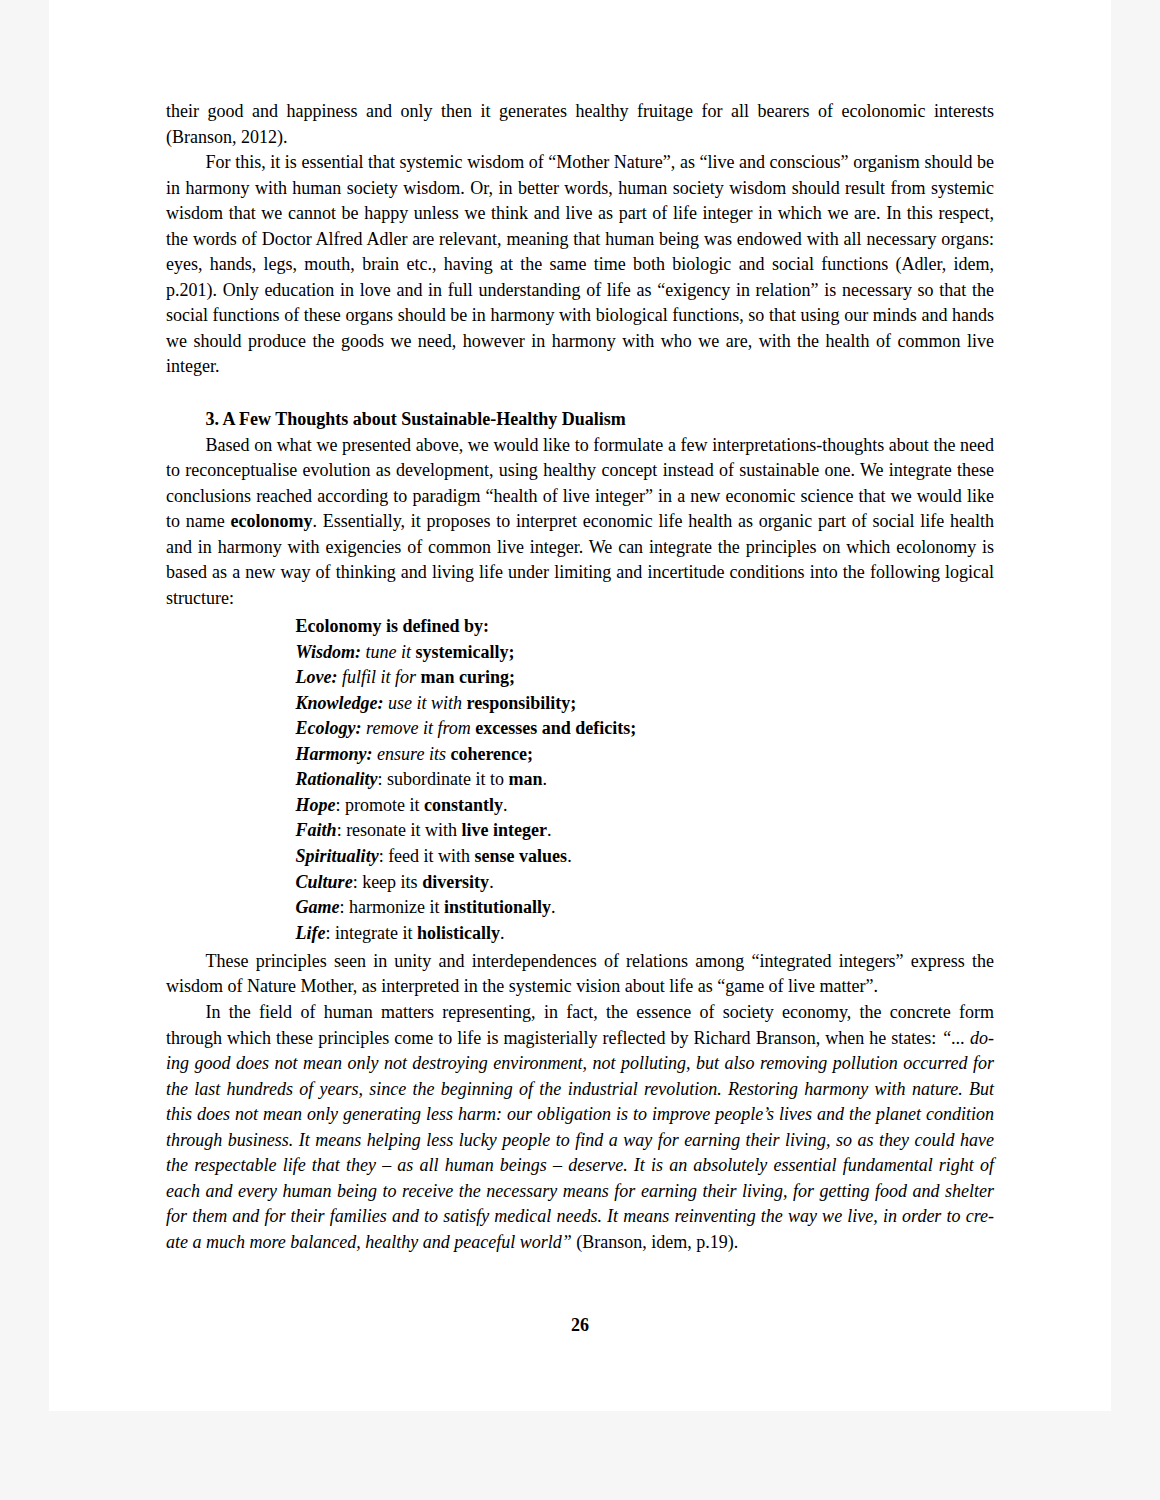their good and happiness and only then it generates healthy fruitage for all bearers of ecolonomic interests (Branson, 2012).
For this, it is essential that systemic wisdom of “Mother Nature”, as “live and conscious” organism should be in harmony with human society wisdom. Or, in better words, human society wisdom should result from systemic wisdom that we cannot be happy unless we think and live as part of life integer in which we are. In this respect, the words of Doctor Alfred Adler are relevant, meaning that human being was endowed with all necessary organs: eyes, hands, legs, mouth, brain etc., having at the same time both biologic and social functions (Adler, idem, p.201). Only education in love and in full understanding of life as “exigency in relation” is necessary so that the social functions of these organs should be in harmony with biological functions, so that using our minds and hands we should produce the goods we need, however in harmony with who we are, with the health of common live integer.
3. A Few Thoughts about Sustainable-Healthy Dualism
Based on what we presented above, we would like to formulate a few interpretations-thoughts about the need to reconceptualise evolution as development, using healthy concept instead of sustainable one. We integrate these conclusions reached according to paradigm “health of live integer” in a new economic science that we would like to name ecolonomy. Essentially, it proposes to interpret economic life health as organic part of social life health and in harmony with exigencies of common live integer. We can integrate the principles on which ecolonomy is based as a new way of thinking and living life under limiting and incertitude conditions into the following logical structure:
Ecolonomy is defined by:
Wisdom: tune it systemically;
Love: fulfil it for man curing;
Knowledge: use it with responsibility;
Ecology: remove it from excesses and deficits;
Harmony: ensure its coherence;
Rationality: subordinate it to man.
Hope: promote it constantly.
Faith: resonate it with live integer.
Spirituality: feed it with sense values.
Culture: keep its diversity.
Game: harmonize it institutionally.
Life: integrate it holistically.
These principles seen in unity and interdependences of relations among “integrated integers” express the wisdom of Nature Mother, as interpreted in the systemic vision about life as “game of live matter”.
In the field of human matters representing, in fact, the essence of society economy, the concrete form through which these principles come to life is magisterially reflected by Richard Branson, when he states: “... doing good does not mean only not destroying environment, not polluting, but also removing pollution occurred for the last hundreds of years, since the beginning of the industrial revolution. Restoring harmony with nature. But this does not mean only generating less harm: our obligation is to improve people’s lives and the planet condition through business. It means helping less lucky people to find a way for earning their living, so as they could have the respectable life that they – as all human beings – deserve. It is an absolutely essential fundamental right of each and every human being to receive the necessary means for earning their living, for getting food and shelter for them and for their families and to satisfy medical needs. It means reinventing the way we live, in order to create a much more balanced, healthy and peaceful world” (Branson, idem, p.19).
26